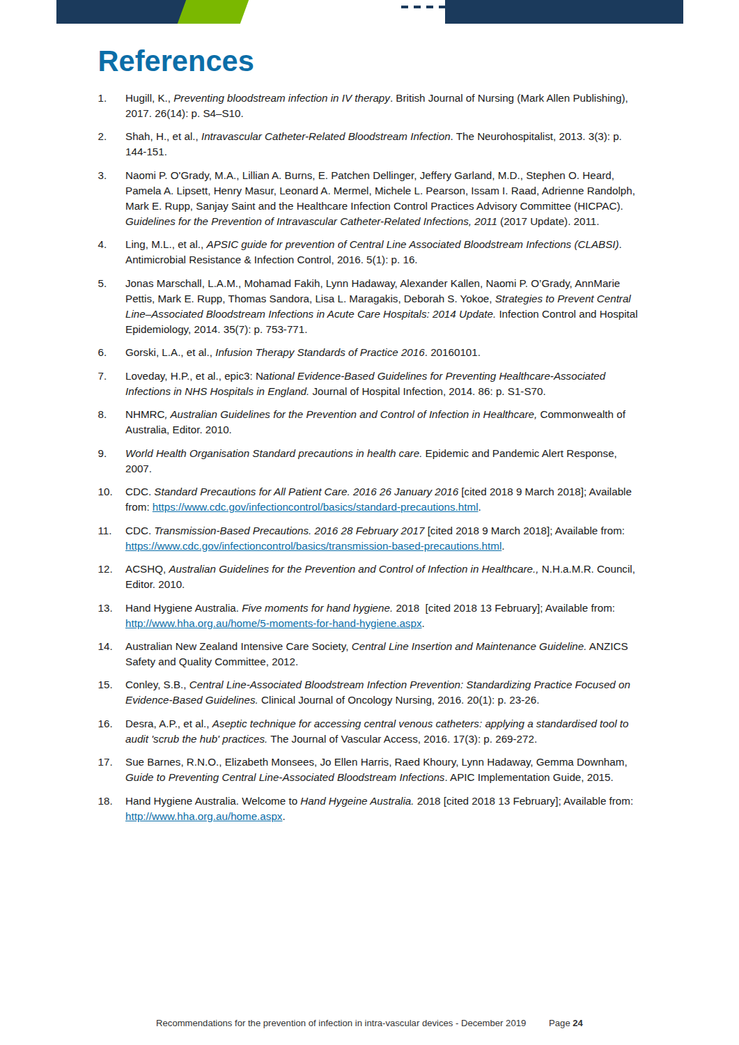\ \
References
Hugill, K., Preventing bloodstream infection in IV therapy. British Journal of Nursing (Mark Allen Publishing), 2017. 26(14): p. S4–S10.
Shah, H., et al., Intravascular Catheter-Related Bloodstream Infection. The Neurohospitalist, 2013. 3(3): p. 144-151.
Naomi P. O'Grady, M.A., Lillian A. Burns, E. Patchen Dellinger, Jeffery Garland, M.D., Stephen O. Heard, Pamela A. Lipsett, Henry Masur, Leonard A. Mermel, Michele L. Pearson, Issam I. Raad, Adrienne Randolph, Mark E. Rupp, Sanjay Saint and the Healthcare Infection Control Practices Advisory Committee (HICPAC). Guidelines for the Prevention of Intravascular Catheter-Related Infections, 2011 (2017 Update). 2011.
Ling, M.L., et al., APSIC guide for prevention of Central Line Associated Bloodstream Infections (CLABSI). Antimicrobial Resistance & Infection Control, 2016. 5(1): p. 16.
Jonas Marschall, L.A.M., Mohamad Fakih, Lynn Hadaway, Alexander Kallen, Naomi P. O’Grady, AnnMarie Pettis, Mark E. Rupp, Thomas Sandora, Lisa L. Maragakis, Deborah S. Yokoe, Strategies to Prevent Central Line–Associated Bloodstream Infections in Acute Care Hospitals: 2014 Update. Infection Control and Hospital Epidemiology, 2014. 35(7): p. 753-771.
Gorski, L.A., et al., Infusion Therapy Standards of Practice 2016. 20160101.
Loveday, H.P., et al., epic3: National Evidence-Based Guidelines for Preventing Healthcare-Associated Infections in NHS Hospitals in England. Journal of Hospital Infection, 2014. 86: p. S1-S70.
NHMRC, Australian Guidelines for the Prevention and Control of Infection in Healthcare, Commonwealth of Australia, Editor. 2010.
World Health Organisation Standard precautions in health care. Epidemic and Pandemic Alert Response, 2007.
CDC. Standard Precautions for All Patient Care. 2016 26 January 2016 [cited 2018 9 March 2018]; Available from: https://www.cdc.gov/infectioncontrol/basics/standard-precautions.html.
CDC. Transmission-Based Precautions. 2016 28 February 2017 [cited 2018 9 March 2018]; Available from: https://www.cdc.gov/infectioncontrol/basics/transmission-based-precautions.html.
ACSHQ, Australian Guidelines for the Prevention and Control of Infection in Healthcare., N.H.a.M.R. Council, Editor. 2010.
Hand Hygiene Australia. Five moments for hand hygiene. 2018 [cited 2018 13 February]; Available from: http://www.hha.org.au/home/5-moments-for-hand-hygiene.aspx.
Australian New Zealand Intensive Care Society, Central Line Insertion and Maintenance Guideline. ANZICS Safety and Quality Committee, 2012.
Conley, S.B., Central Line-Associated Bloodstream Infection Prevention: Standardizing Practice Focused on Evidence-Based Guidelines. Clinical Journal of Oncology Nursing, 2016. 20(1): p. 23-26.
Desra, A.P., et al., Aseptic technique for accessing central venous catheters: applying a standardised tool to audit 'scrub the hub' practices. The Journal of Vascular Access, 2016. 17(3): p. 269-272.
Sue Barnes, R.N.O., Elizabeth Monsees, Jo Ellen Harris, Raed Khoury, Lynn Hadaway, Gemma Downham, Guide to Preventing Central Line-Associated Bloodstream Infections. APIC Implementation Guide, 2015.
Hand Hygiene Australia. Welcome to Hand Hygeine Australia. 2018 [cited 2018 13 February]; Available from: http://www.hha.org.au/home.aspx.
Recommendations for the prevention of infection in intra-vascular devices - December 2019 Page 24